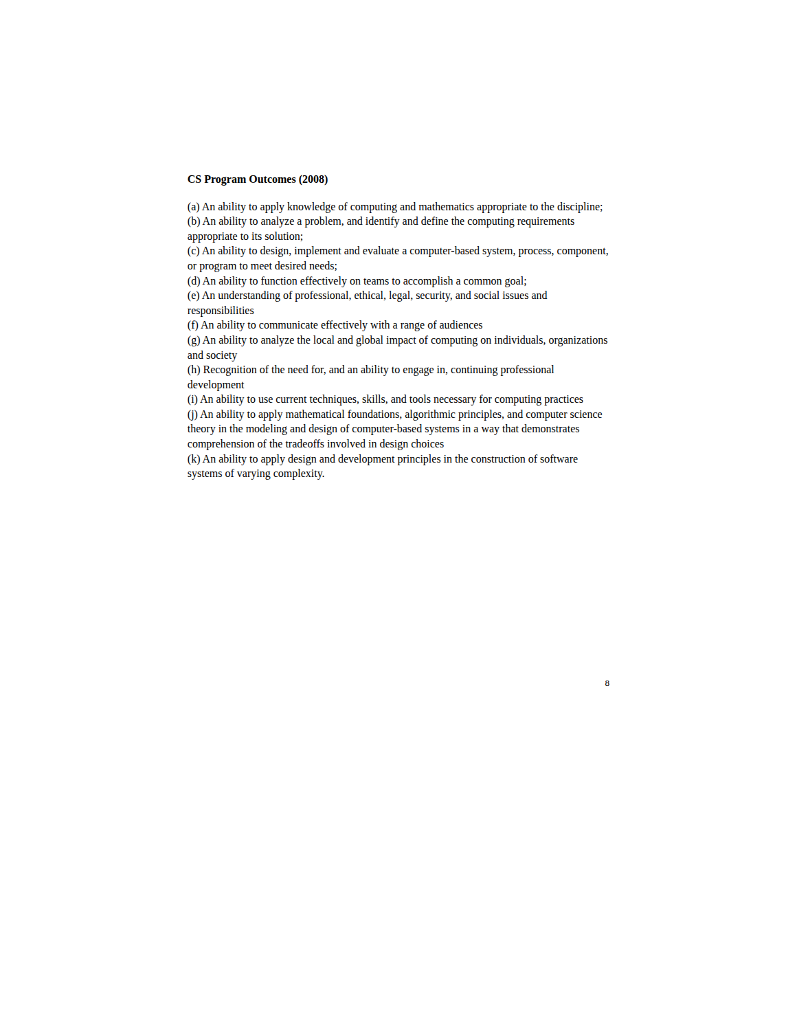CS Program Outcomes (2008)
(a) An ability to apply knowledge of computing and mathematics appropriate to the discipline;
(b) An ability to analyze a problem, and identify and define the computing requirements appropriate to its solution;
(c) An ability to design, implement and evaluate a computer-based system, process, component, or program to meet desired needs;
(d) An ability to function effectively on teams to accomplish a common goal;
(e) An understanding of professional, ethical, legal, security, and social issues and responsibilities
(f) An ability to communicate effectively with a range of audiences
(g) An ability to analyze the local and global impact of computing on individuals, organizations and society
(h) Recognition of the need for, and an ability to engage in, continuing professional development
(i) An ability to use current techniques, skills, and tools necessary for computing practices
(j) An ability to apply mathematical foundations, algorithmic principles, and computer science theory in the modeling and design of computer-based systems in a way that demonstrates comprehension of the tradeoffs involved in design choices
(k) An ability to apply design and development principles in the construction of software systems of varying complexity.
8